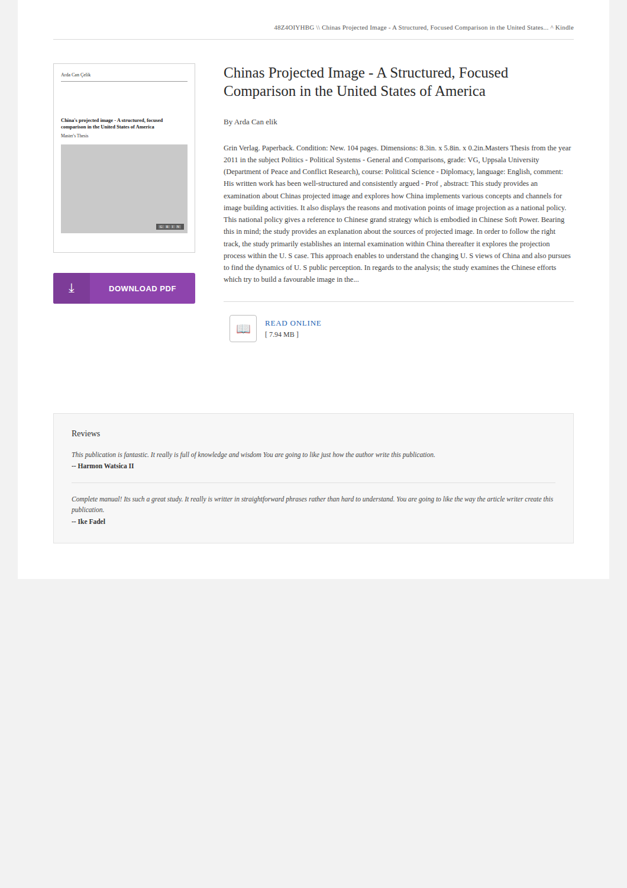48Z4OIYHBG \\ Chinas Projected Image - A Structured, Focused Comparison in the United States... ^ Kindle
Arda Can Çelik
China's projected image - A structured, focused comparison in the United States of America
Master's Thesis
GRIN
⤓
DOWNLOAD PDF
Chinas Projected Image - A Structured, Focused Comparison in the United States of America
By Arda Can elik
Grin Verlag. Paperback. Condition: New. 104 pages. Dimensions: 8.3in. x 5.8in. x 0.2in.Masters Thesis from the year 2011 in the subject Politics - Political Systems - General and Comparisons, grade: VG, Uppsala University (Department of Peace and Conflict Research), course: Political Science - Diplomacy, language: English, comment: His written work has been well-structured and consistently argued - Prof , abstract: This study provides an examination about Chinas projected image and explores how China implements various concepts and channels for image building activities. It also displays the reasons and motivation points of image projection as a national policy. This national policy gives a reference to Chinese grand strategy which is embodied in Chinese Soft Power. Bearing this in mind; the study provides an explanation about the sources of projected image. In order to follow the right track, the study primarily establishes an internal examination within China thereafter it explores the projection process within the U. S case. This approach enables to understand the changing U. S views of China and also pursues to find the dynamics of U. S public perception. In regards to the analysis; the study examines the Chinese efforts which try to build a favourable image in the...
📖
READ ONLINE
[ 7.94 MB ]
Reviews
This publication is fantastic. It really is full of knowledge and wisdom You are going to like just how the author write this publication.
-- Harmon Watsica II
Complete manual! Its such a great study. It really is writter in straightforward phrases rather than hard to understand. You are going to like the way the article writer create this publication.
-- Ike Fadel